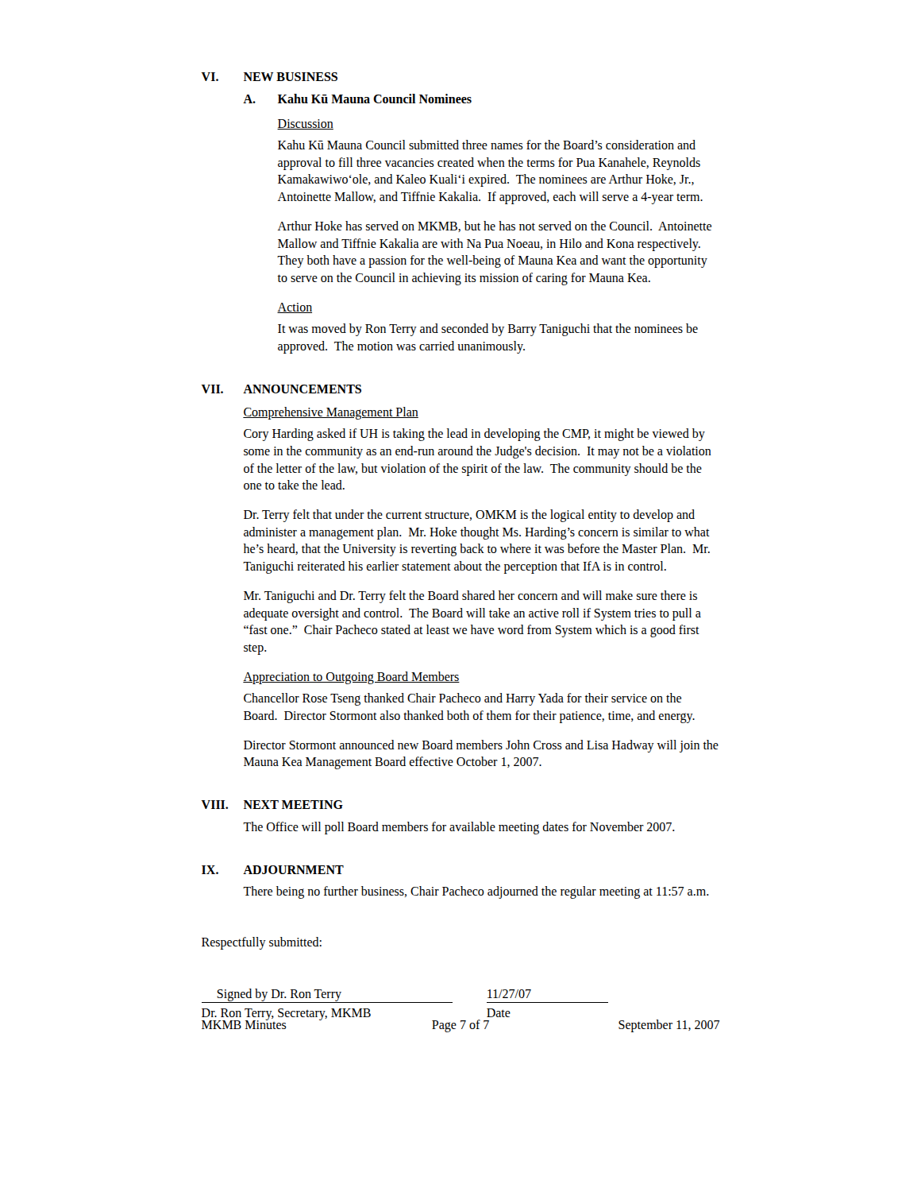VI.
NEW BUSINESS
A.
Kahu Kū Mauna Council Nominees
Discussion
Kahu Kū Mauna Council submitted three names for the Board’s consideration and approval to fill three vacancies created when the terms for Pua Kanahele, Reynolds Kamakawiwo‘ole, and Kaleo Kuali‘i expired. The nominees are Arthur Hoke, Jr., Antoinette Mallow, and Tiffnie Kakalia. If approved, each will serve a 4-year term.
Arthur Hoke has served on MKMB, but he has not served on the Council. Antoinette Mallow and Tiffnie Kakalia are with Na Pua Noeau, in Hilo and Kona respectively. They both have a passion for the well-being of Mauna Kea and want the opportunity to serve on the Council in achieving its mission of caring for Mauna Kea.
Action
It was moved by Ron Terry and seconded by Barry Taniguchi that the nominees be approved. The motion was carried unanimously.
VII.
ANNOUNCEMENTS
Comprehensive Management Plan
Cory Harding asked if UH is taking the lead in developing the CMP, it might be viewed by some in the community as an end-run around the Judge's decision. It may not be a violation of the letter of the law, but violation of the spirit of the law. The community should be the one to take the lead.
Dr. Terry felt that under the current structure, OMKM is the logical entity to develop and administer a management plan. Mr. Hoke thought Ms. Harding’s concern is similar to what he’s heard, that the University is reverting back to where it was before the Master Plan. Mr. Taniguchi reiterated his earlier statement about the perception that IfA is in control.
Mr. Taniguchi and Dr. Terry felt the Board shared her concern and will make sure there is adequate oversight and control. The Board will take an active roll if System tries to pull a “fast one.” Chair Pacheco stated at least we have word from System which is a good first step.
Appreciation to Outgoing Board Members
Chancellor Rose Tseng thanked Chair Pacheco and Harry Yada for their service on the Board. Director Stormont also thanked both of them for their patience, time, and energy.
Director Stormont announced new Board members John Cross and Lisa Hadway will join the Mauna Kea Management Board effective October 1, 2007.
VIII.
NEXT MEETING
The Office will poll Board members for available meeting dates for November 2007.
IX.
ADJOURNMENT
There being no further business, Chair Pacheco adjourned the regular meeting at 11:57 a.m.
Respectfully submitted:
| Signed by Dr. Ron Terry | 11/27/07 |
| Dr. Ron Terry, Secretary, MKMB | Date |
MKMB Minutes
Page 7 of 7
September 11, 2007